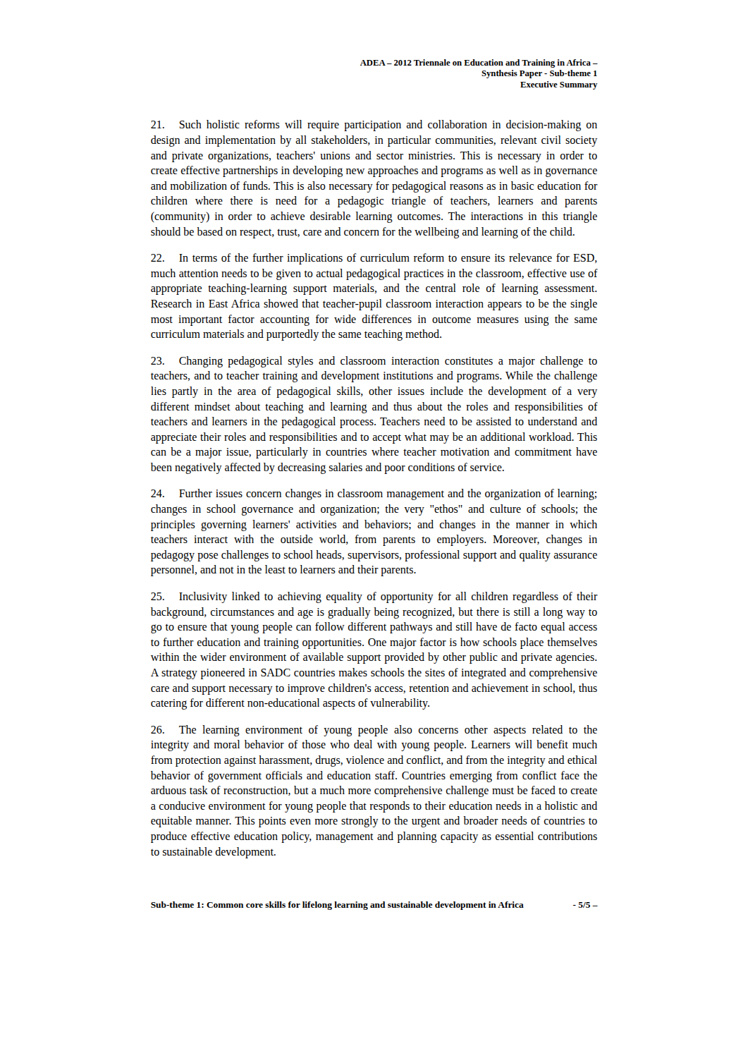ADEA – 2012 Triennale on Education and Training in Africa –
Synthesis Paper - Sub-theme 1
Executive Summary
21. Such holistic reforms will require participation and collaboration in decision-making on design and implementation by all stakeholders, in particular communities, relevant civil society and private organizations, teachers' unions and sector ministries. This is necessary in order to create effective partnerships in developing new approaches and programs as well as in governance and mobilization of funds. This is also necessary for pedagogical reasons as in basic education for children where there is need for a pedagogic triangle of teachers, learners and parents (community) in order to achieve desirable learning outcomes. The interactions in this triangle should be based on respect, trust, care and concern for the wellbeing and learning of the child.
22. In terms of the further implications of curriculum reform to ensure its relevance for ESD, much attention needs to be given to actual pedagogical practices in the classroom, effective use of appropriate teaching-learning support materials, and the central role of learning assessment. Research in East Africa showed that teacher-pupil classroom interaction appears to be the single most important factor accounting for wide differences in outcome measures using the same curriculum materials and purportedly the same teaching method.
23. Changing pedagogical styles and classroom interaction constitutes a major challenge to teachers, and to teacher training and development institutions and programs. While the challenge lies partly in the area of pedagogical skills, other issues include the development of a very different mindset about teaching and learning and thus about the roles and responsibilities of teachers and learners in the pedagogical process. Teachers need to be assisted to understand and appreciate their roles and responsibilities and to accept what may be an additional workload. This can be a major issue, particularly in countries where teacher motivation and commitment have been negatively affected by decreasing salaries and poor conditions of service.
24. Further issues concern changes in classroom management and the organization of learning; changes in school governance and organization; the very "ethos" and culture of schools; the principles governing learners' activities and behaviors; and changes in the manner in which teachers interact with the outside world, from parents to employers. Moreover, changes in pedagogy pose challenges to school heads, supervisors, professional support and quality assurance personnel, and not in the least to learners and their parents.
25. Inclusivity linked to achieving equality of opportunity for all children regardless of their background, circumstances and age is gradually being recognized, but there is still a long way to go to ensure that young people can follow different pathways and still have de facto equal access to further education and training opportunities. One major factor is how schools place themselves within the wider environment of available support provided by other public and private agencies. A strategy pioneered in SADC countries makes schools the sites of integrated and comprehensive care and support necessary to improve children's access, retention and achievement in school, thus catering for different non-educational aspects of vulnerability.
26. The learning environment of young people also concerns other aspects related to the integrity and moral behavior of those who deal with young people. Learners will benefit much from protection against harassment, drugs, violence and conflict, and from the integrity and ethical behavior of government officials and education staff. Countries emerging from conflict face the arduous task of reconstruction, but a much more comprehensive challenge must be faced to create a conducive environment for young people that responds to their education needs in a holistic and equitable manner. This points even more strongly to the urgent and broader needs of countries to produce effective education policy, management and planning capacity as essential contributions to sustainable development.
Sub-theme 1: Common core skills for lifelong learning and sustainable development in Africa - 5/5 –